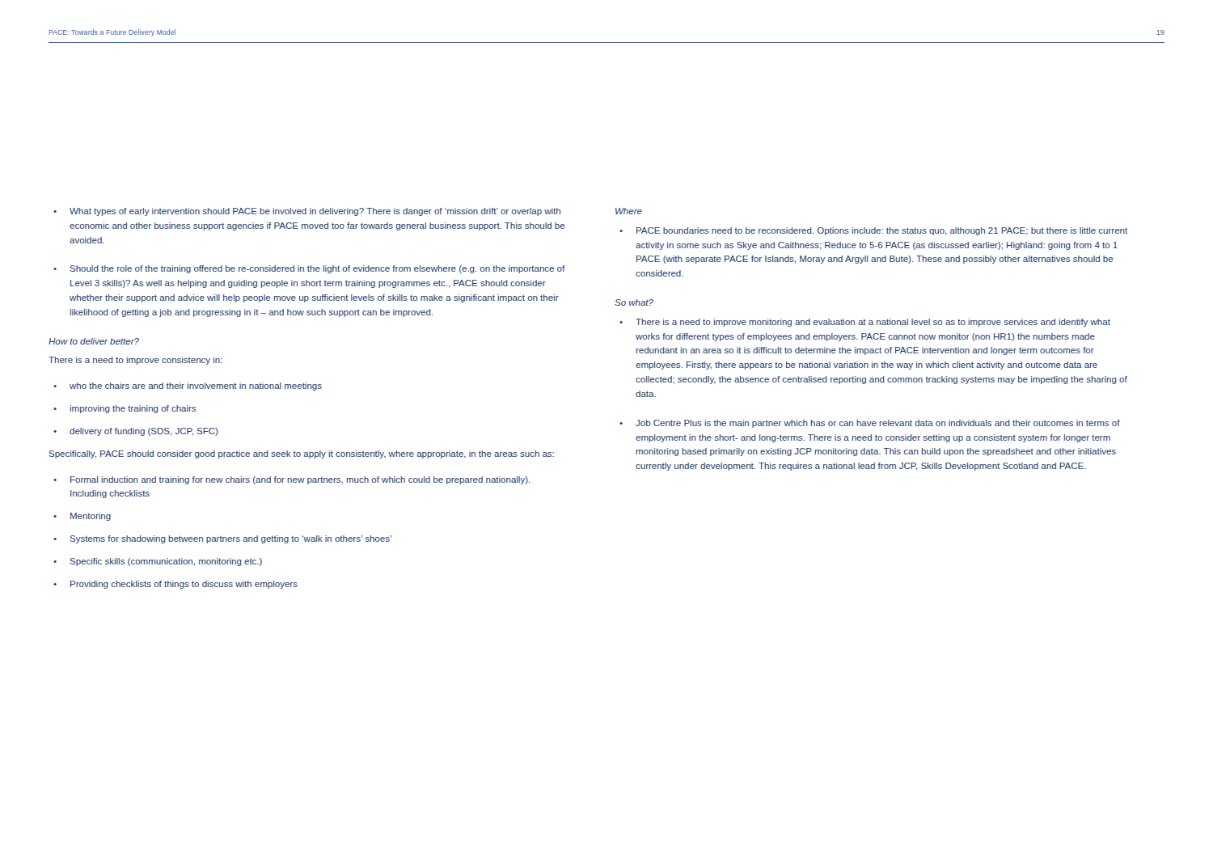PACE: Towards a Future Delivery Model
19
What types of early intervention should PACE be involved in delivering? There is danger of ‘mission drift’ or overlap with economic and other business support agencies if PACE moved too far towards general business support. This should be avoided.
Should the role of the training offered be re-considered in the light of evidence from elsewhere (e.g. on the importance of Level 3 skills)? As well as helping and guiding people in short term training programmes etc., PACE should consider whether their support and advice will help people move up sufficient levels of skills to make a significant impact on their likelihood of getting a job and progressing in it – and how such support can be improved.
How to deliver better?
There is a need to improve consistency in:
who the chairs are and their involvement in national meetings
improving the training of chairs
delivery of funding (SDS, JCP, SFC)
Specifically, PACE should consider good practice and seek to apply it consistently, where appropriate, in the areas such as:
Formal induction and training for new chairs (and for new partners, much of which could be prepared nationally). Including checklists
Mentoring
Systems for shadowing between partners and getting to ‘walk in others’ shoes’
Specific skills (communication, monitoring etc.)
Providing checklists of things to discuss with employers
Where
PACE boundaries need to be reconsidered. Options include: the status quo, although 21 PACE; but there is little current activity in some such as Skye and Caithness; Reduce to 5-6 PACE (as discussed earlier); Highland: going from 4 to 1 PACE (with separate PACE for Islands, Moray and Argyll and Bute). These and possibly other alternatives should be considered.
So what?
There is a need to improve monitoring and evaluation at a national level so as to improve services and identify what works for different types of employees and employers. PACE cannot now monitor (non HR1) the numbers made redundant in an area so it is difficult to determine the impact of PACE intervention and longer term outcomes for employees. Firstly, there appears to be national variation in the way in which client activity and outcome data are collected; secondly, the absence of centralised reporting and common tracking systems may be impeding the sharing of data.
Job Centre Plus is the main partner which has or can have relevant data on individuals and their outcomes in terms of employment in the short- and long-terms. There is a need to consider setting up a consistent system for longer term monitoring based primarily on existing JCP monitoring data. This can build upon the spreadsheet and other initiatives currently under development. This requires a national lead from JCP, Skills Development Scotland and PACE.